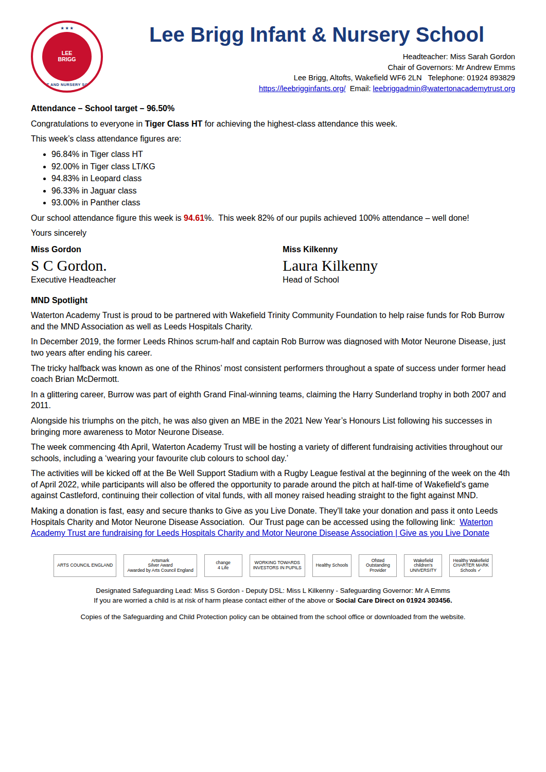★ ★ ★
LEE
BRIGG
INFANT AND NURSERY SCHOOL
Lee Brigg Infant & Nursery School
Headteacher: Miss Sarah Gordon
Chair of Governors: Mr Andrew Emms
Lee Brigg, Altofts, Wakefield WF6 2LN Telephone: 01924 893829
https://leebrigginfants.org/ Email: leebriggadmin@watertonacademytrust.org
Attendance – School target – 96.50%
Congratulations to everyone in Tiger Class HT for achieving the highest-class attendance this week.
This week’s class attendance figures are:
96.84% in Tiger class HT
92.00% in Tiger class LT/KG
94.83% in Leopard class
96.33% in Jaguar class
93.00% in Panther class
Our school attendance figure this week is 94.61%. This week 82% of our pupils achieved 100% attendance – well done!
Yours sincerely
Miss Gordon
S C Gordon.
Executive Headteacher
Miss Kilkenny
Laura Kilkenny
Head of School
MND Spotlight
Waterton Academy Trust is proud to be partnered with Wakefield Trinity Community Foundation to help raise funds for Rob Burrow and the MND Association as well as Leeds Hospitals Charity.
In December 2019, the former Leeds Rhinos scrum-half and captain Rob Burrow was diagnosed with Motor Neurone Disease, just two years after ending his career.
The tricky halfback was known as one of the Rhinos’ most consistent performers throughout a spate of success under former head coach Brian McDermott.
In a glittering career, Burrow was part of eighth Grand Final-winning teams, claiming the Harry Sunderland trophy in both 2007 and 2011.
Alongside his triumphs on the pitch, he was also given an MBE in the 2021 New Year’s Honours List following his successes in bringing more awareness to Motor Neurone Disease.
The week commencing 4th April, Waterton Academy Trust will be hosting a variety of different fundraising activities throughout our schools, including a ‘wearing your favourite club colours to school day.’
The activities will be kicked off at the Be Well Support Stadium with a Rugby League festival at the beginning of the week on the 4th of April 2022, while participants will also be offered the opportunity to parade around the pitch at half-time of Wakefield's game against Castleford, continuing their collection of vital funds, with all money raised heading straight to the fight against MND.
Making a donation is fast, easy and secure thanks to Give as you Live Donate. They'll take your donation and pass it onto Leeds Hospitals Charity and Motor Neurone Disease Association. Our Trust page can be accessed using the following link: Waterton Academy Trust are fundraising for Leeds Hospitals Charity and Motor Neurone Disease Association | Give as you Live Donate
ARTS COUNCIL ENGLAND
Artsmark
Silver Award
Awarded by Arts Council England
change
4 Life
WORKING TOWARDS
INVESTORS IN PUPILS
Healthy Schools
Ofsted
Outstanding
Provider
Wakefield
children's
UNIVERSITY
Healthy Wakefield
CHARTER MARK
Schools ✓
Designated Safeguarding Lead: Miss S Gordon - Deputy DSL: Miss L Kilkenny - Safeguarding Governor: Mr A Emms
If you are worried a child is at risk of harm please contact either of the above or Social Care Direct on 01924 303456.
Copies of the Safeguarding and Child Protection policy can be obtained from the school office or downloaded from the website.